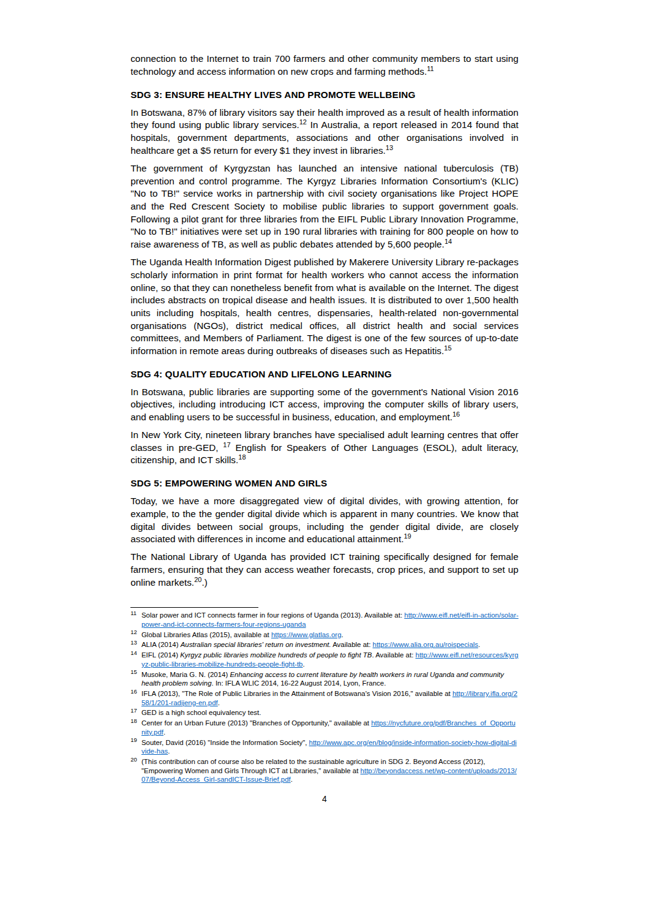connection to the Internet to train 700 farmers and other community members to start using technology and access information on new crops and farming methods.11
SDG 3: Ensure healthy lives and promote wellbeing
In Botswana, 87% of library visitors say their health improved as a result of health information they found using public library services.12 In Australia, a report released in 2014 found that hospitals, government departments, associations and other organisations involved in healthcare get a $5 return for every $1 they invest in libraries.13
The government of Kyrgyzstan has launched an intensive national tuberculosis (TB) prevention and control programme. The Kyrgyz Libraries Information Consortium's (KLIC) "No to TB!" service works in partnership with civil society organisations like Project HOPE and the Red Crescent Society to mobilise public libraries to support government goals. Following a pilot grant for three libraries from the EIFL Public Library Innovation Programme, "No to TB!" initiatives were set up in 190 rural libraries with training for 800 people on how to raise awareness of TB, as well as public debates attended by 5,600 people.14
The Uganda Health Information Digest published by Makerere University Library re-packages scholarly information in print format for health workers who cannot access the information online, so that they can nonetheless benefit from what is available on the Internet. The digest includes abstracts on tropical disease and health issues. It is distributed to over 1,500 health units including hospitals, health centres, dispensaries, health-related non-governmental organisations (NGOs), district medical offices, all district health and social services committees, and Members of Parliament. The digest is one of the few sources of up-to-date information in remote areas during outbreaks of diseases such as Hepatitis.15
SDG 4: Quality education and lifelong learning
In Botswana, public libraries are supporting some of the government's National Vision 2016 objectives, including introducing ICT access, improving the computer skills of library users, and enabling users to be successful in business, education, and employment.16
In New York City, nineteen library branches have specialised adult learning centres that offer classes in pre-GED, 17 English for Speakers of Other Languages (ESOL), adult literacy, citizenship, and ICT skills.18
SDG 5: Empowering women and girls
Today, we have a more disaggregated view of digital divides, with growing attention, for example, to the the gender digital divide which is apparent in many countries. We know that digital divides between social groups, including the gender digital divide, are closely associated with differences in income and educational attainment.19
The National Library of Uganda has provided ICT training specifically designed for female farmers, ensuring that they can access weather forecasts, crop prices, and support to set up online markets.20.)
Solar power and ICT connects farmer in four regions of Uganda (2013). Available at: http://www.eifl.net/eifl-in-action/solar-power-and-ict-connects-farmers-four-regions-uganda
Global Libraries Atlas (2015), available at https://www.glatlas.org.
ALIA (2014) Australian special libraries' return on investment. Available at: https://www.alia.org.au/roispecials.
EIFL (2014) Kyrgyz public libraries mobilize hundreds of people to fight TB. Available at: http://www.eifl.net/resources/kyrgyz-public-libraries-mobilize-hundreds-people-fight-tb.
Musoke, Maria G. N. (2014) Enhancing access to current literature by health workers in rural Uganda and community health problem solving. In: IFLA WLIC 2014, 16-22 August 2014, Lyon, France.
IFLA (2013), "The Role of Public Libraries in the Attainment of Botswana's Vision 2016," available at http://library.ifla.org/258/1/201-radijeng-en.pdf.
GED is a high school equivalency test.
Center for an Urban Future (2013) "Branches of Opportunity," available at https://nycfuture.org/pdf/Branches_of_Opportunity.pdf.
Souter, David (2016) "Inside the Information Society", http://www.apc.org/en/blog/inside-information-society-how-digital-divide-has.
(This contribution can of course also be related to the sustainable agriculture in SDG 2. Beyond Access (2012), "Empowering Women and Girls Through ICT at Libraries," available at http://beyondaccess.net/wp-content/uploads/2013/07/Beyond-Access_Girl-sandICT-Issue-Brief.pdf.
4